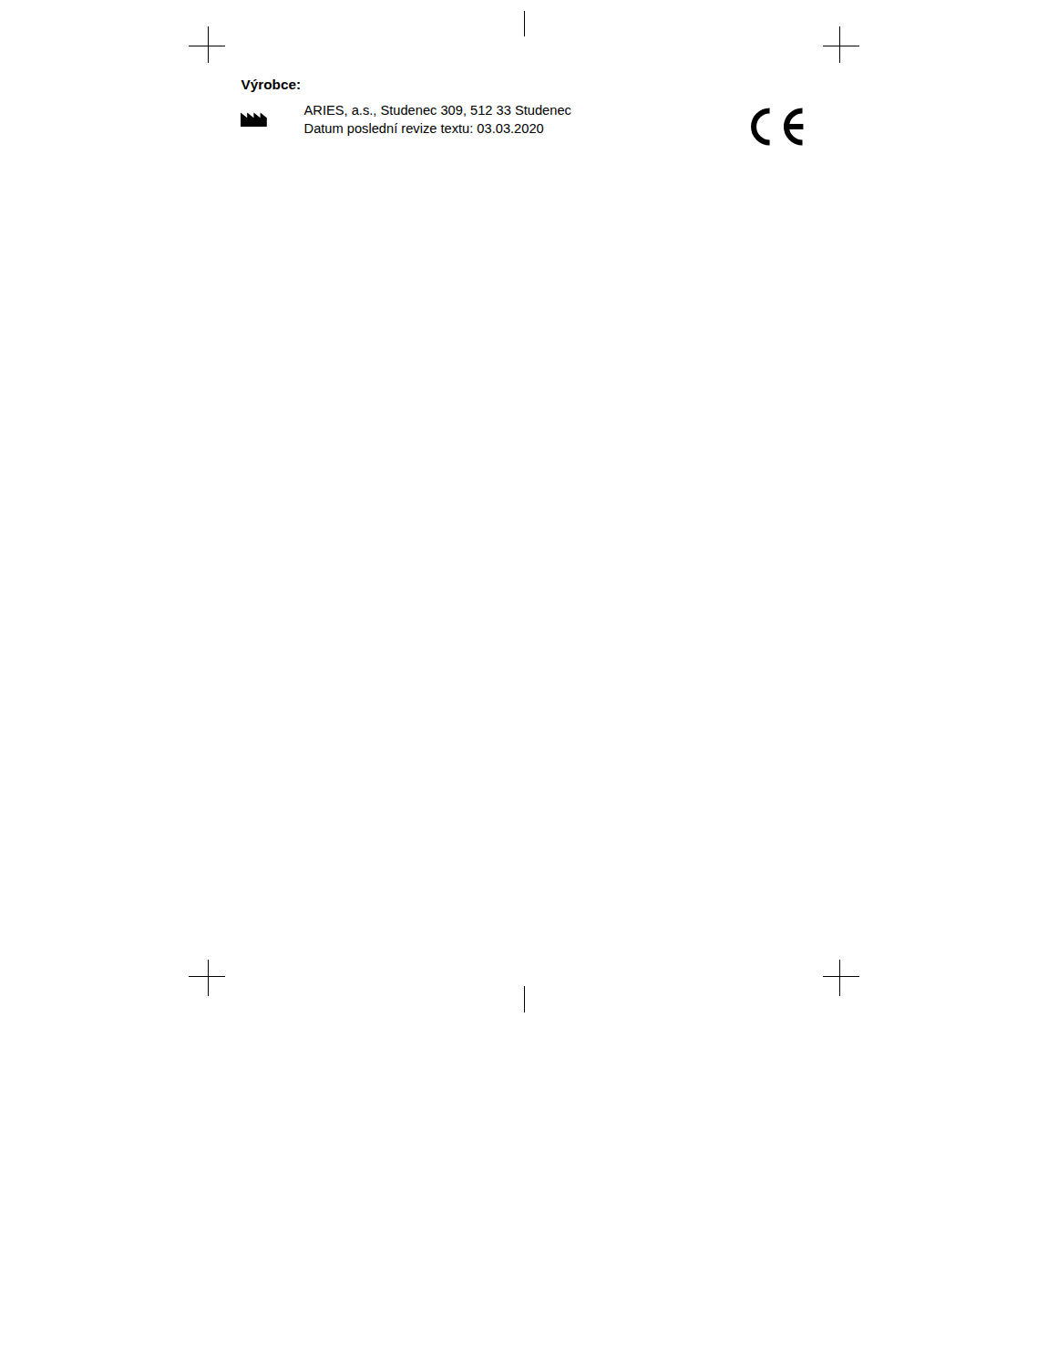Výrobce:
ARIES, a.s., Studenec 309, 512 33 Studenec
Datum poslední revize textu: 03.03.2020